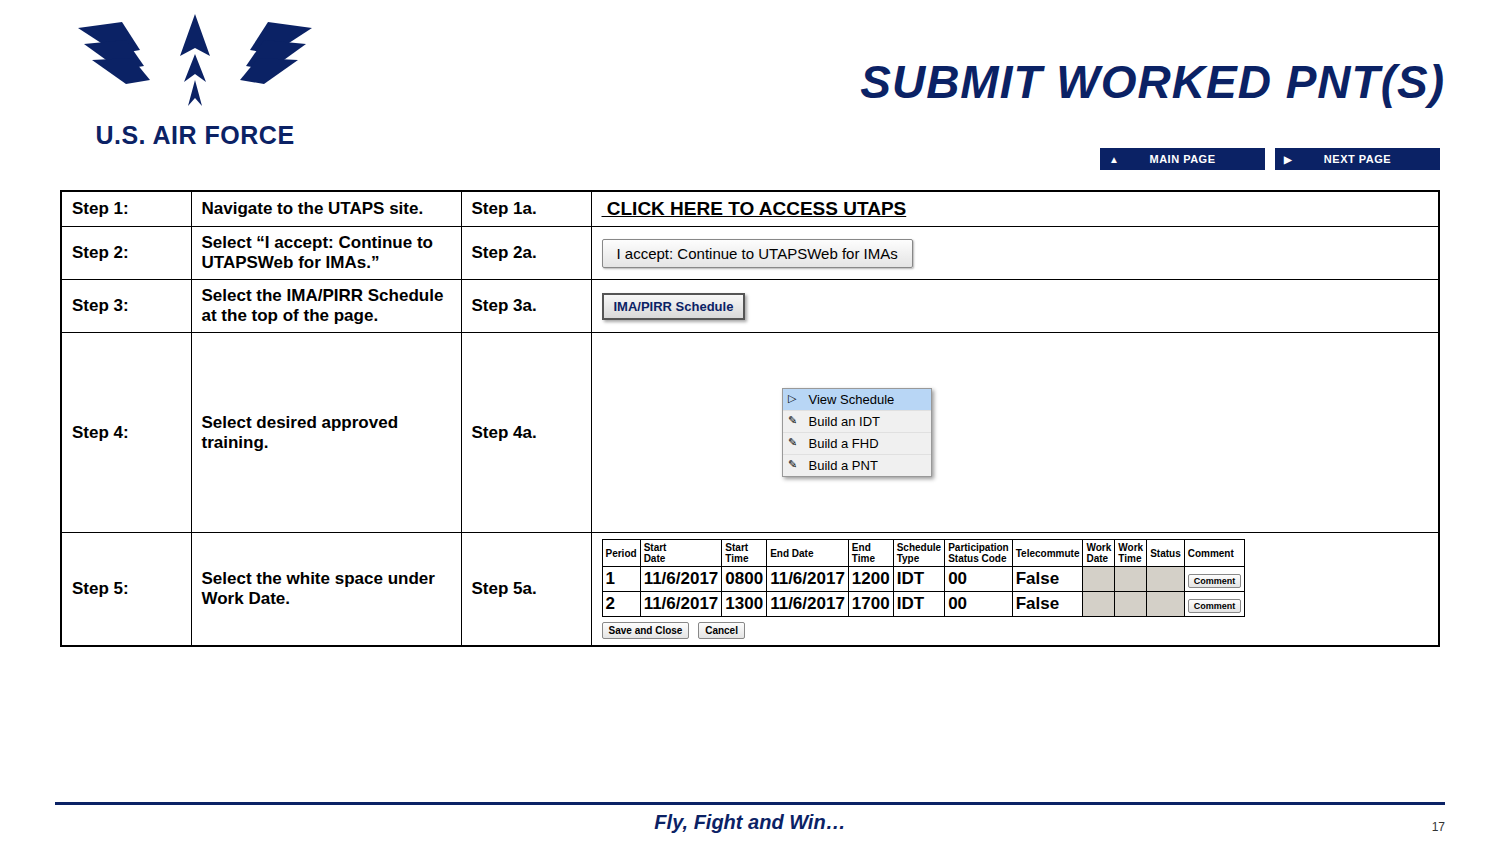U.S. AIR FORCE
SUBMIT WORKED PNT(S)
▲MAIN PAGE
▶NEXT PAGE
| Step 1: | Navigate to the UTAPS site. | Step 1a. | CLICK HERE TO ACCESS UTAPS |
| Step 2: | Select “I accept: Continue to UTAPSWeb for IMAs.” | Step 2a. | I accept: Continue to UTAPSWeb for IMAs |
| Step 3: | Select the IMA/PIRR Schedule at the top of the page. | Step 3a. | IMA/PIRR Schedule |
| Step 4: | Select desired approved training. | Step 4a. | ▷ View Schedule ✎ Build an IDT ✎ Build a FHD ✎ Build a PNT |
| Step 5: | Select the white space under Work Date. | Step 5a. | / Period / Start Date / Start Time / End Date / End Time / Schedule Type / Participation Status Code / Telecommute / Work Date / Work Time / Status / Comment / / --- / --- / --- / --- / --- / --- / --- / --- / --- / --- / --- / --- / / 1 / 11/6/2017 / 0800 / 11/6/2017 / 1200 / IDT / 00 / False / / / / Comment / / 2 / 11/6/2017 / 1300 / 11/6/2017 / 1700 / IDT / 00 / False / / / / Comment / Save and Close Cancel |
Fly, Fight and Win… 17